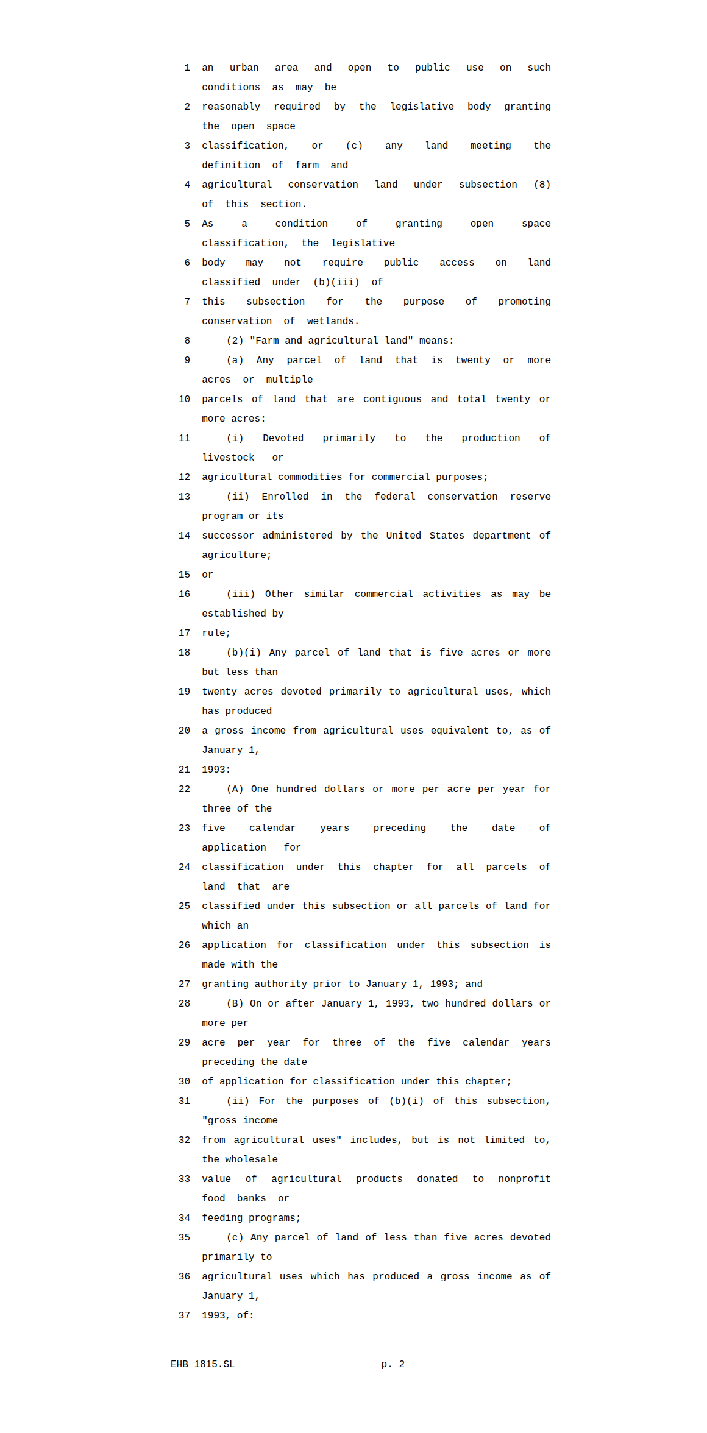an urban area and open to public use on such conditions as may be
reasonably required by the legislative body granting the open space
classification, or (c) any land meeting the definition of farm and
agricultural conservation land under subsection (8) of this section.
As a condition of granting open space classification, the legislative
body may not require public access on land classified under (b)(iii) of
this subsection for the purpose of promoting conservation of wetlands.
(2) "Farm and agricultural land" means:
(a) Any parcel of land that is twenty or more acres or multiple
parcels of land that are contiguous and total twenty or more acres:
(i) Devoted primarily to the production of livestock or
agricultural commodities for commercial purposes;
(ii) Enrolled in the federal conservation reserve program or its
successor administered by the United States department of agriculture;
or
(iii) Other similar commercial activities as may be established by
rule;
(b)(i) Any parcel of land that is five acres or more but less than
twenty acres devoted primarily to agricultural uses, which has produced
a gross income from agricultural uses equivalent to, as of January 1,
1993:
(A) One hundred dollars or more per acre per year for three of the
five calendar years preceding the date of application for
classification under this chapter for all parcels of land that are
classified under this subsection or all parcels of land for which an
application for classification under this subsection is made with the
granting authority prior to January 1, 1993; and
(B) On or after January 1, 1993, two hundred dollars or more per
acre per year for three of the five calendar years preceding the date
of application for classification under this chapter;
(ii) For the purposes of (b)(i) of this subsection, "gross income
from agricultural uses" includes, but is not limited to, the wholesale
value of agricultural products donated to nonprofit food banks or
feeding programs;
(c) Any parcel of land of less than five acres devoted primarily to
agricultural uses which has produced a gross income as of January 1,
1993, of:
EHB 1815.SL
p. 2